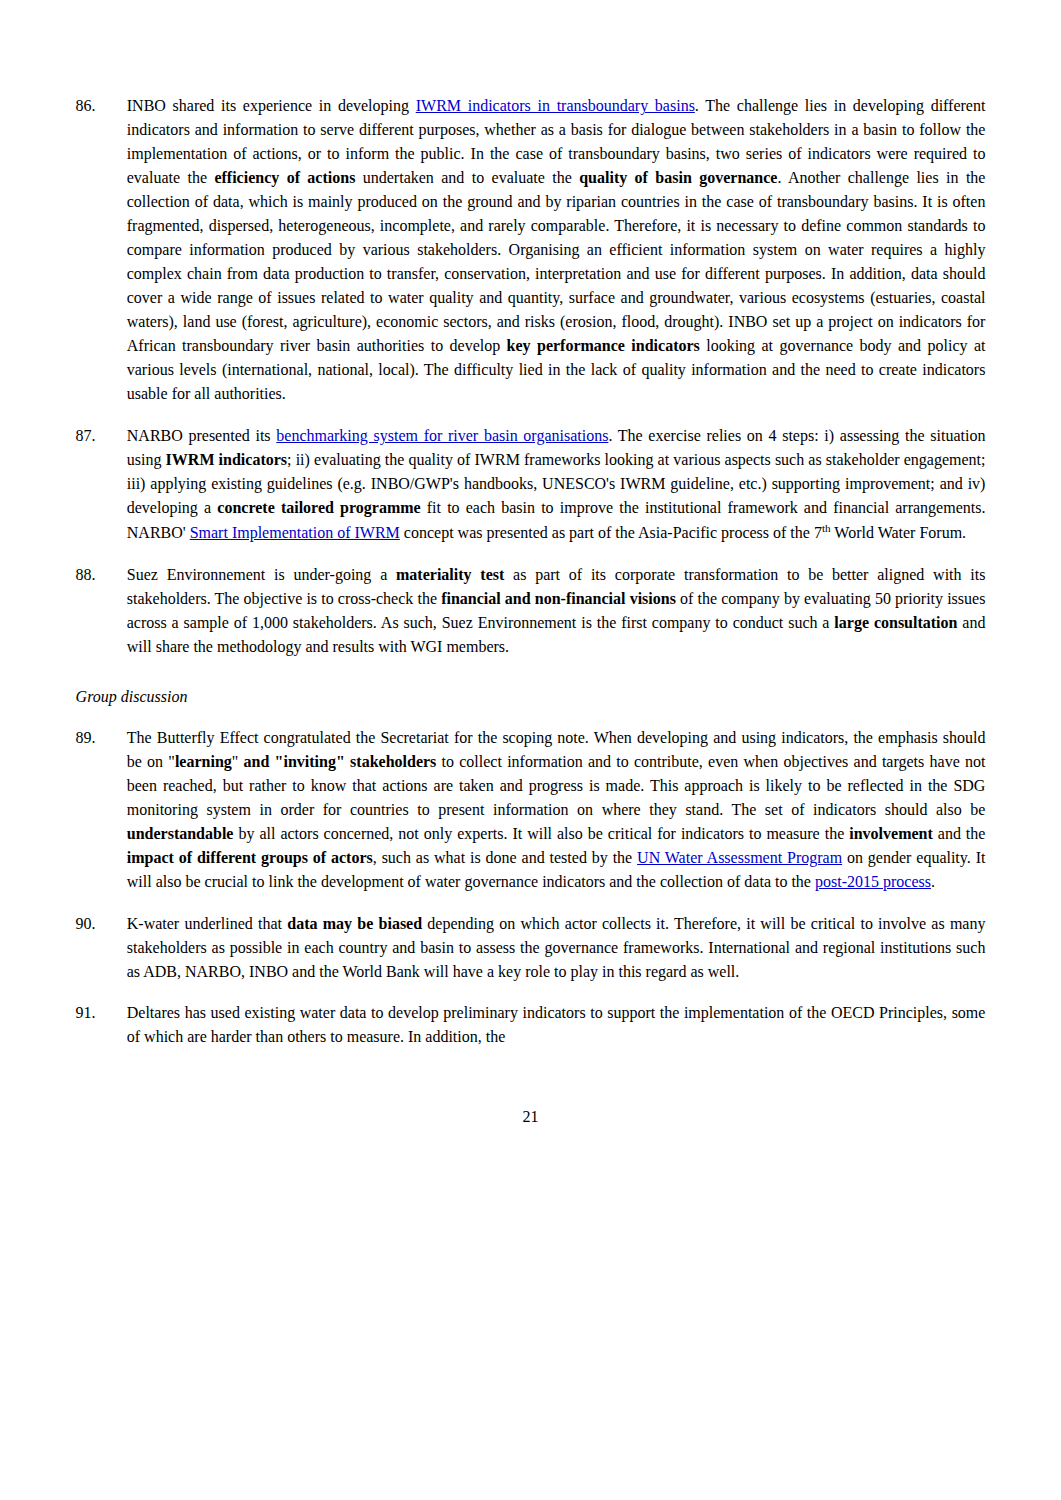86. INBO shared its experience in developing IWRM indicators in transboundary basins. The challenge lies in developing different indicators and information to serve different purposes, whether as a basis for dialogue between stakeholders in a basin to follow the implementation of actions, or to inform the public. In the case of transboundary basins, two series of indicators were required to evaluate the efficiency of actions undertaken and to evaluate the quality of basin governance. Another challenge lies in the collection of data, which is mainly produced on the ground and by riparian countries in the case of transboundary basins. It is often fragmented, dispersed, heterogeneous, incomplete, and rarely comparable. Therefore, it is necessary to define common standards to compare information produced by various stakeholders. Organising an efficient information system on water requires a highly complex chain from data production to transfer, conservation, interpretation and use for different purposes. In addition, data should cover a wide range of issues related to water quality and quantity, surface and groundwater, various ecosystems (estuaries, coastal waters), land use (forest, agriculture), economic sectors, and risks (erosion, flood, drought). INBO set up a project on indicators for African transboundary river basin authorities to develop key performance indicators looking at governance body and policy at various levels (international, national, local). The difficulty lied in the lack of quality information and the need to create indicators usable for all authorities.
87. NARBO presented its benchmarking system for river basin organisations. The exercise relies on 4 steps: i) assessing the situation using IWRM indicators; ii) evaluating the quality of IWRM frameworks looking at various aspects such as stakeholder engagement; iii) applying existing guidelines (e.g. INBO/GWP's handbooks, UNESCO's IWRM guideline, etc.) supporting improvement; and iv) developing a concrete tailored programme fit to each basin to improve the institutional framework and financial arrangements. NARBO' Smart Implementation of IWRM concept was presented as part of the Asia-Pacific process of the 7th World Water Forum.
88. Suez Environnement is under-going a materiality test as part of its corporate transformation to be better aligned with its stakeholders. The objective is to cross-check the financial and non-financial visions of the company by evaluating 50 priority issues across a sample of 1,000 stakeholders. As such, Suez Environnement is the first company to conduct such a large consultation and will share the methodology and results with WGI members.
Group discussion
89. The Butterfly Effect congratulated the Secretariat for the scoping note. When developing and using indicators, the emphasis should be on "learning" and "inviting" stakeholders to collect information and to contribute, even when objectives and targets have not been reached, but rather to know that actions are taken and progress is made. This approach is likely to be reflected in the SDG monitoring system in order for countries to present information on where they stand. The set of indicators should also be understandable by all actors concerned, not only experts. It will also be critical for indicators to measure the involvement and the impact of different groups of actors, such as what is done and tested by the UN Water Assessment Program on gender equality. It will also be crucial to link the development of water governance indicators and the collection of data to the post-2015 process.
90. K-water underlined that data may be biased depending on which actor collects it. Therefore, it will be critical to involve as many stakeholders as possible in each country and basin to assess the governance frameworks. International and regional institutions such as ADB, NARBO, INBO and the World Bank will have a key role to play in this regard as well.
91. Deltares has used existing water data to develop preliminary indicators to support the implementation of the OECD Principles, some of which are harder than others to measure. In addition, the
21